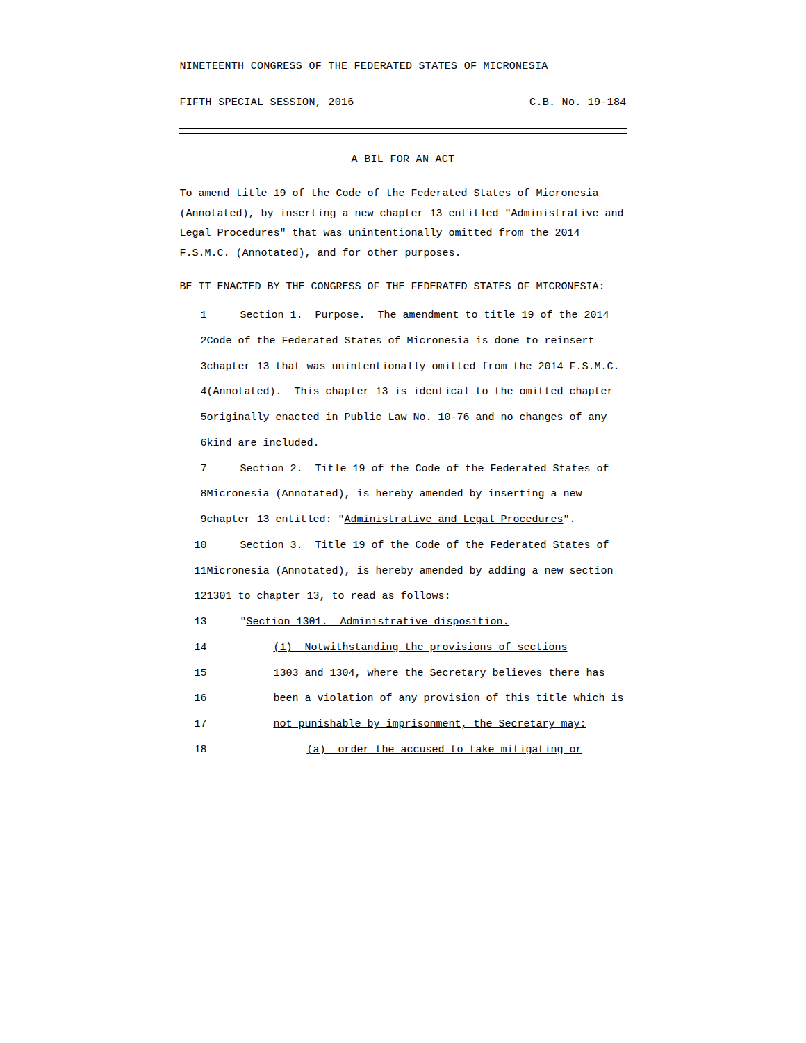NINETEENTH CONGRESS OF THE FEDERATED STATES OF MICRONESIA
FIFTH SPECIAL SESSION, 2016 C.B. No. 19-184
A BIL FOR AN ACT
To amend title 19 of the Code of the Federated States of Micronesia (Annotated), by inserting a new chapter 13 entitled "Administrative and Legal Procedures" that was unintentionally omitted from the 2014 F.S.M.C. (Annotated), and for other purposes.
BE IT ENACTED BY THE CONGRESS OF THE FEDERATED STATES OF MICRONESIA:
| 1 | Section 1. Purpose. The amendment to title 19 of the 2014 |
| 2 | Code of the Federated States of Micronesia is done to reinsert |
| 3 | chapter 13 that was unintentionally omitted from the 2014 F.S.M.C. |
| 4 | (Annotated). This chapter 13 is identical to the omitted chapter |
| 5 | originally enacted in Public Law No. 10-76 and no changes of any |
| 6 | kind are included. |
| 7 | Section 2. Title 19 of the Code of the Federated States of |
| 8 | Micronesia (Annotated), is hereby amended by inserting a new |
| 9 | chapter 13 entitled: " Administrative and Legal Procedures ". |
| 10 | Section 3. Title 19 of the Code of the Federated States of |
| 11 | Micronesia (Annotated), is hereby amended by adding a new section |
| 12 | 1301 to chapter 13, to read as follows: |
| 13 | " Section 1301. Administrative disposition. |
| 14 | (1) Notwithstanding the provisions of sections |
| 15 | 1303 and 1304, where the Secretary believes there has |
| 16 | been a violation of any provision of this title which is |
| 17 | not punishable by imprisonment, the Secretary may: |
| 18 | (a) order the accused to take mitigating or |